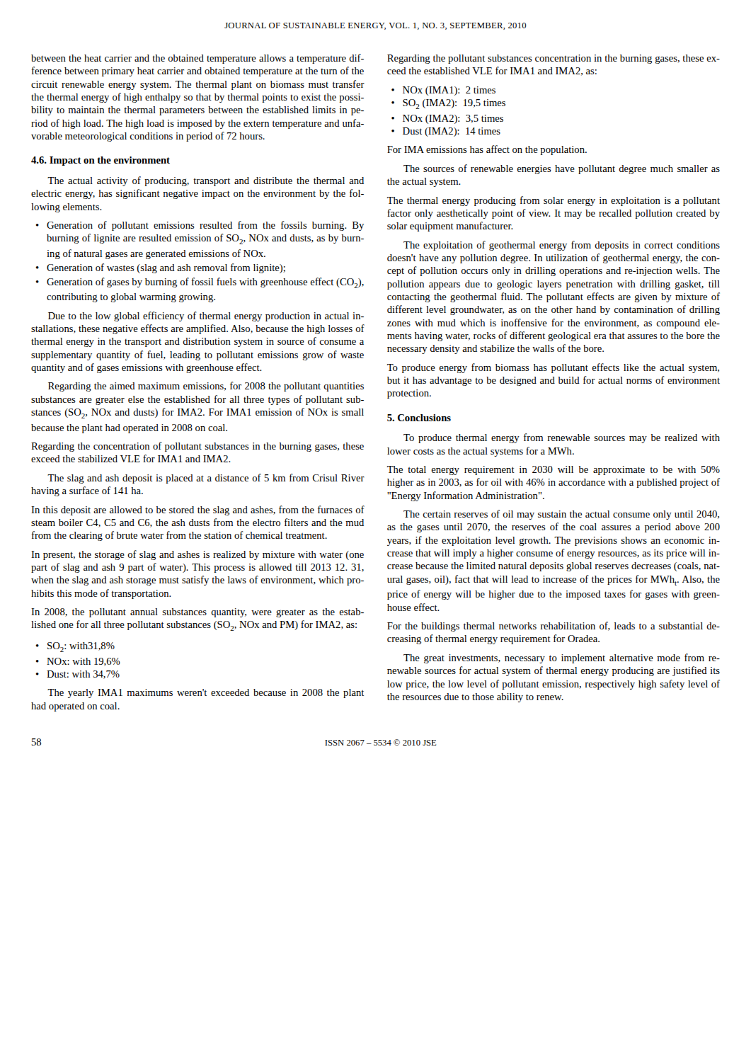JOURNAL OF SUSTAINABLE ENERGY, VOL. 1, NO. 3, SEPTEMBER, 2010
between the heat carrier and the obtained temperature allows a temperature difference between primary heat carrier and obtained temperature at the turn of the circuit renewable energy system. The thermal plant on biomass must transfer the thermal energy of high enthalpy so that by thermal points to exist the possibility to maintain the thermal parameters between the established limits in period of high load. The high load is imposed by the extern temperature and unfavorable meteorological conditions in period of 72 hours.
4.6. Impact on the environment
The actual activity of producing, transport and distribute the thermal and electric energy, has significant negative impact on the environment by the following elements.
Generation of pollutant emissions resulted from the fossils burning. By burning of lignite are resulted emission of SO2, NOx and dusts, as by burning of natural gases are generated emissions of NOx.
Generation of wastes (slag and ash removal from lignite);
Generation of gases by burning of fossil fuels with greenhouse effect (CO2), contributing to global warming growing.
Due to the low global efficiency of thermal energy production in actual installations, these negative effects are amplified. Also, because the high losses of thermal energy in the transport and distribution system in source of consume a supplementary quantity of fuel, leading to pollutant emissions grow of waste quantity and of gases emissions with greenhouse effect.
Regarding the aimed maximum emissions, for 2008 the pollutant quantities substances are greater else the established for all three types of pollutant substances (SO2, NOx and dusts) for IMA2. For IMA1 emission of NOx is small because the plant had operated in 2008 on coal.
Regarding the concentration of pollutant substances in the burning gases, these exceed the stabilized VLE for IMA1 and IMA2.
The slag and ash deposit is placed at a distance of 5 km from Crisul River having a surface of 141 ha.
In this deposit are allowed to be stored the slag and ashes, from the furnaces of steam boiler C4, C5 and C6, the ash dusts from the electro filters and the mud from the clearing of brute water from the station of chemical treatment.
In present, the storage of slag and ashes is realized by mixture with water (one part of slag and ash 9 part of water). This process is allowed till 2013 12. 31, when the slag and ash storage must satisfy the laws of environment, which prohibits this mode of transportation.
In 2008, the pollutant annual substances quantity, were greater as the established one for all three pollutant substances (SO2, NOx and PM) for IMA2, as:
SO2: with31,8%
NOx: with 19,6%
Dust: with 34,7%
The yearly IMA1 maximums weren't exceeded because in 2008 the plant had operated on coal.
Regarding the pollutant substances concentration in the burning gases, these exceed the established VLE for IMA1 and IMA2, as:
NOx (IMA1): 2 times
SO2 (IMA2): 19,5 times
NOx (IMA2): 3,5 times
Dust (IMA2): 14 times
For IMA emissions has affect on the population.
The sources of renewable energies have pollutant degree much smaller as the actual system.
The thermal energy producing from solar energy in exploitation is a pollutant factor only aesthetically point of view. It may be recalled pollution created by solar equipment manufacturer.
The exploitation of geothermal energy from deposits in correct conditions doesn't have any pollution degree. In utilization of geothermal energy, the concept of pollution occurs only in drilling operations and re-injection wells. The pollution appears due to geologic layers penetration with drilling gasket, till contacting the geothermal fluid. The pollutant effects are given by mixture of different level groundwater, as on the other hand by contamination of drilling zones with mud which is inoffensive for the environment, as compound elements having water, rocks of different geological era that assures to the bore the necessary density and stabilize the walls of the bore.
To produce energy from biomass has pollutant effects like the actual system, but it has advantage to be designed and build for actual norms of environment protection.
5. Conclusions
To produce thermal energy from renewable sources may be realized with lower costs as the actual systems for a MWh.
The total energy requirement in 2030 will be approximate to be with 50% higher as in 2003, as for oil with 46% in accordance with a published project of "Energy Information Administration".
The certain reserves of oil may sustain the actual consume only until 2040, as the gases until 2070, the reserves of the coal assures a period above 200 years, if the exploitation level growth. The previsions shows an economic increase that will imply a higher consume of energy resources, as its price will increase because the limited natural deposits global reserves decreases (coals, natural gases, oil), fact that will lead to increase of the prices for MWht. Also, the price of energy will be higher due to the imposed taxes for gases with greenhouse effect.
For the buildings thermal networks rehabilitation of, leads to a substantial decreasing of thermal energy requirement for Oradea.
The great investments, necessary to implement alternative mode from renewable sources for actual system of thermal energy producing are justified its low price, the low level of pollutant emission, respectively high safety level of the resources due to those ability to renew.
58
ISSN 2067 – 5534 © 2010 JSE